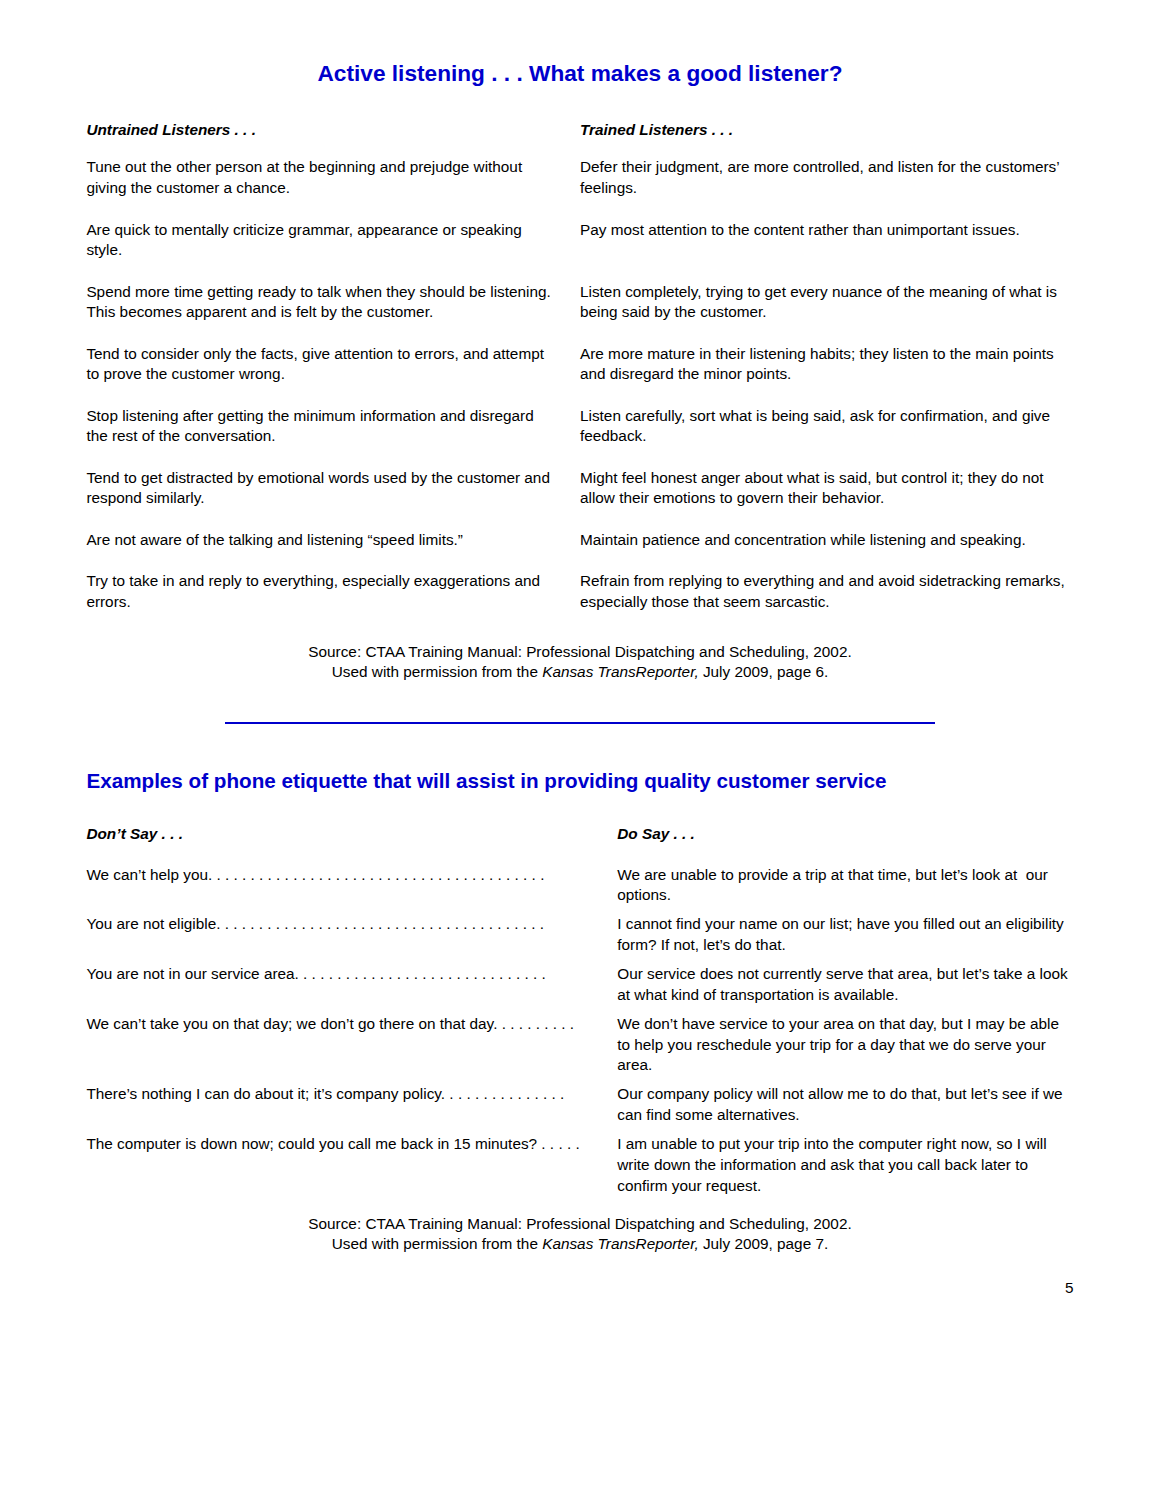Active listening . . . What makes a good listener?
| Untrained Listeners . . . | Trained Listeners . . . |
| Tune out the other person at the beginning and prejudge without giving the customer a chance. | Defer their judgment, are more controlled, and listen for the customers’ feelings. |
| Are quick to mentally criticize grammar, appearance or speaking style. | Pay most attention to the content rather than unimportant issues. |
| Spend more time getting ready to talk when they should be listening. This becomes apparent and is felt by the customer. | Listen completely, trying to get every nuance of the meaning of what is being said by the customer. |
| Tend to consider only the facts, give attention to errors, and attempt to prove the customer wrong. | Are more mature in their listening habits; they listen to the main points and disregard the minor points. |
| Stop listening after getting the minimum information and disregard the rest of the conversation. | Listen carefully, sort what is being said, ask for confirmation, and give feedback. |
| Tend to get distracted by emotional words used by the customer and respond similarly. | Might feel honest anger about what is said, but control it; they do not allow their emotions to govern their behavior. |
| Are not aware of the talking and listening “speed limits.” | Maintain patience and concentration while listening and speaking. |
| Try to take in and reply to everything, especially exaggerations and errors. | Refrain from replying to everything and and avoid sidetracking remarks, especially those that seem sarcastic. |
Source: CTAA Training Manual: Professional Dispatching and Scheduling, 2002.
Used with permission from the Kansas TransReporter, July 2009, page 6.
Examples of phone etiquette that will assist in providing quality customer service
| Don’t Say . . . | Do Say . . . |
| We can’t help you. . . . . . . . . . . . . . . . . . . . . . . . . . . . . . . . . . . . . . . . | We are unable to provide a trip at that time, but let’s look at our options. |
| You are not eligible. . . . . . . . . . . . . . . . . . . . . . . . . . . . . . . . . . . . . . . | I cannot find your name on our list; have you filled out an eligibility form? If not, let’s do that. |
| You are not in our service area. . . . . . . . . . . . . . . . . . . . . . . . . . . . . . | Our service does not currently serve that area, but let’s take a look at what kind of transportation is available. |
| We can’t take you on that day; we don’t go there on that day. . . . . . . . . . | We don’t have service to your area on that day, but I may be able to help you reschedule your trip for a day that we do serve your area. |
| There’s nothing I can do about it; it’s company policy. . . . . . . . . . . . . . . | Our company policy will not allow me to do that, but let’s see if we can find some alternatives. |
| The computer is down now; could you call me back in 15 minutes? . . . . . | I am unable to put your trip into the computer right now, so I will write down the information and ask that you call back later to confirm your request. |
Source: CTAA Training Manual: Professional Dispatching and Scheduling, 2002.
Used with permission from the Kansas TransReporter, July 2009, page 7.
5